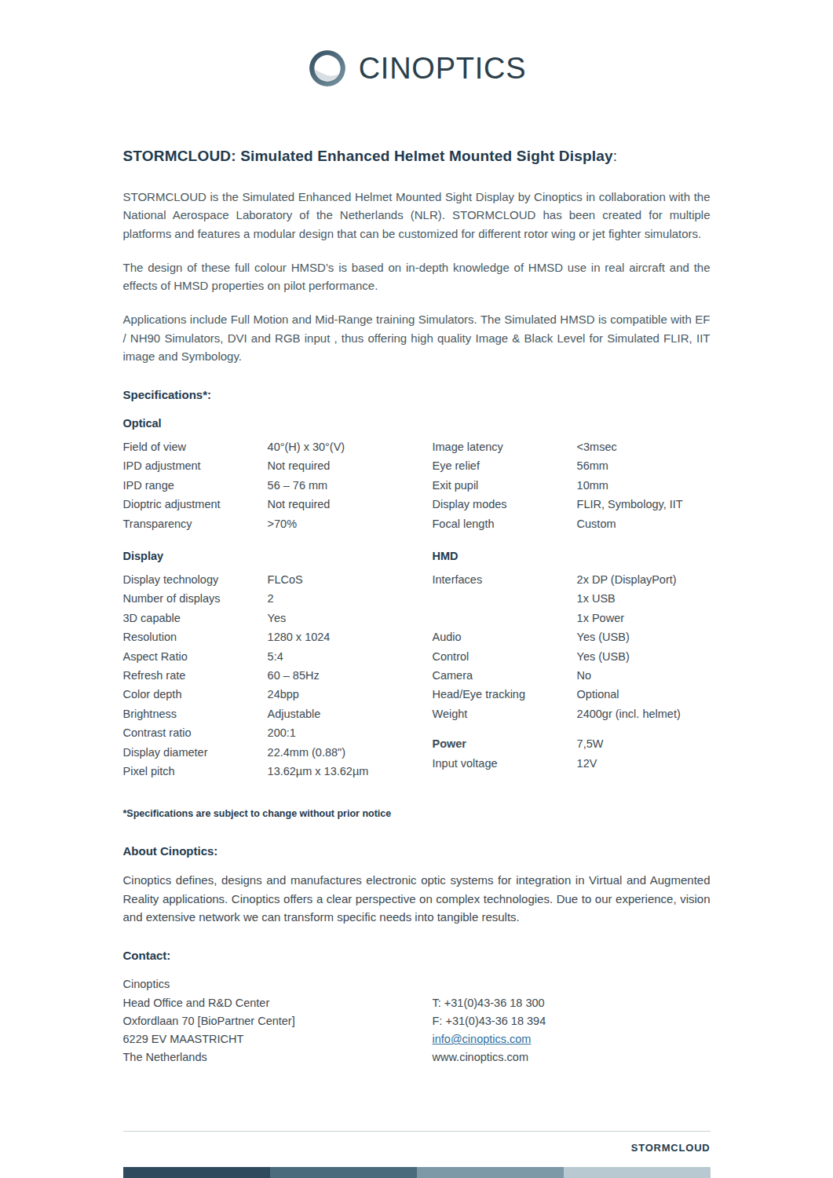CINOPTICS
STORMCLOUD: Simulated Enhanced Helmet Mounted Sight Display:
STORMCLOUD is the Simulated Enhanced Helmet Mounted Sight Display by Cinoptics in collaboration with the National Aerospace Laboratory of the Netherlands (NLR). STORMCLOUD has been created for multiple platforms and features a modular design that can be customized for different rotor wing or jet fighter simulators.
The design of these full colour HMSD’s is based on in-depth knowledge of HMSD use in real aircraft and the effects of HMSD properties on pilot performance.
Applications include Full Motion and Mid-Range training Simulators. The Simulated HMSD is compatible with EF / NH90 Simulators, DVI and RGB input , thus offering high quality Image & Black Level for Simulated FLIR, IIT image and Symbology.
Specifications*:
Optical
| Field of view | 40°(H) x 30°(V) |
| IPD adjustment | Not required |
| IPD range | 56 – 76 mm |
| Dioptric adjustment | Not required |
| Transparency | >70% |
Display
| Display technology | FLCoS |
| Number of displays | 2 |
| 3D capable | Yes |
| Resolution | 1280 x 1024 |
| Aspect Ratio | 5:4 |
| Refresh rate | 60 – 85Hz |
| Color depth | 24bpp |
| Brightness | Adjustable |
| Contrast ratio | 200:1 |
| Display diameter | 22.4mm (0.88") |
| Pixel pitch | 13.62µm x 13.62µm |
| Image latency | <3msec |
| Eye relief | 56mm |
| Exit pupil | 10mm |
| Display modes | FLIR, Symbology, IIT |
| Focal length | Custom |
HMD
| Interfaces | 2x DP (DisplayPort) |
| | 1x USB |
| | 1x Power |
| Audio | Yes (USB) |
| Control | Yes (USB) |
| Camera | No |
| Head/Eye tracking | Optional |
| Weight | 2400gr (incl. helmet) |
| Power | 7,5W |
| Input voltage | 12V |
*Specifications are subject to change without prior notice
About Cinoptics:
Cinoptics defines, designs and manufactures electronic optic systems for integration in Virtual and Augmented Reality applications. Cinoptics offers a clear perspective on complex technologies. Due to our experience, vision and extensive network we can transform specific needs into tangible results.
Contact:
Cinoptics
Head Office and R&D Center
Oxfordlaan 70 [BioPartner Center]
6229 EV MAASTRICHT
The Netherlands
T: +31(0)43-36 18 300
F: +31(0)43-36 18 394
info@cinoptics.com
www.cinoptics.com
STORMCLOUD